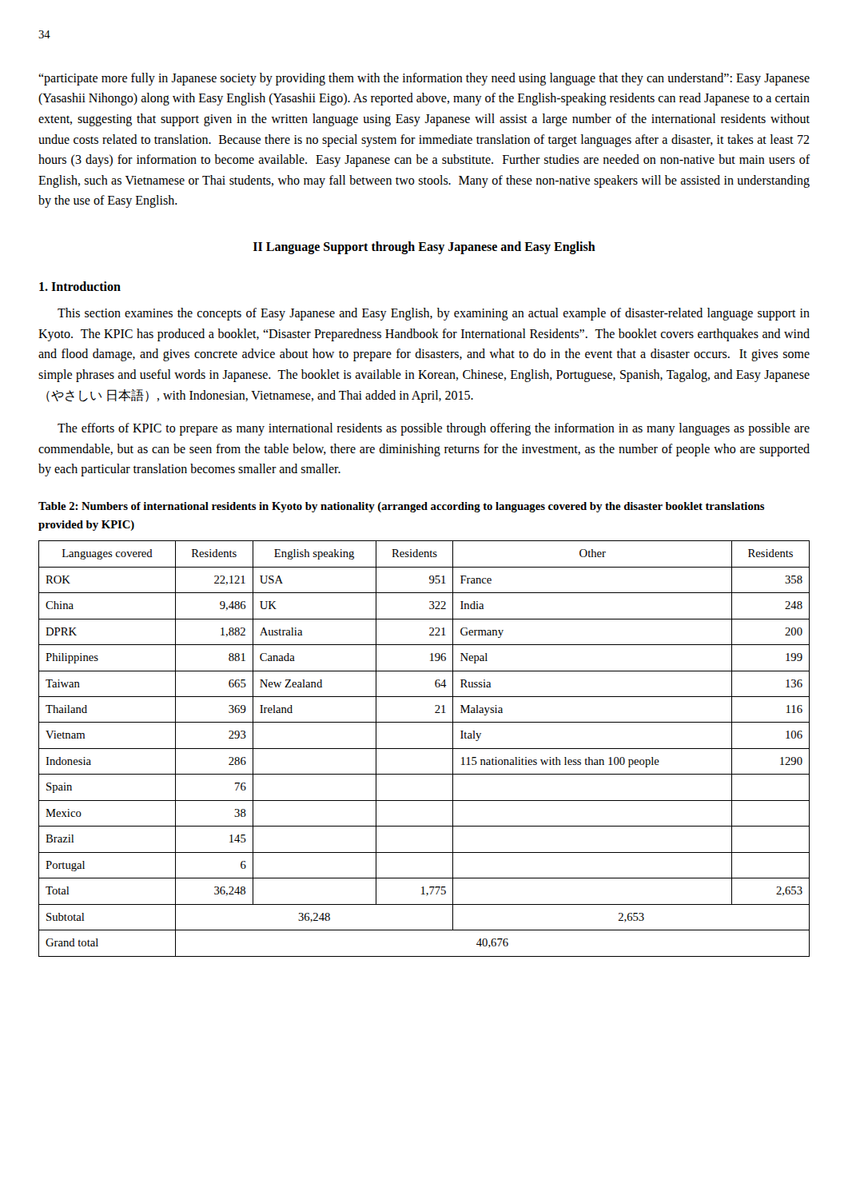34
“participate more fully in Japanese society by providing them with the information they need using language that they can understand”: Easy Japanese (Yasashii Nihongo) along with Easy English (Yasashii Eigo). As reported above, many of the English-speaking residents can read Japanese to a certain extent, suggesting that support given in the written language using Easy Japanese will assist a large number of the international residents without undue costs related to translation. Because there is no special system for immediate translation of target languages after a disaster, it takes at least 72 hours (3 days) for information to become available. Easy Japanese can be a substitute. Further studies are needed on non-native but main users of English, such as Vietnamese or Thai students, who may fall between two stools. Many of these non-native speakers will be assisted in understanding by the use of Easy English.
II Language Support through Easy Japanese and Easy English
1. Introduction
This section examines the concepts of Easy Japanese and Easy English, by examining an actual example of disaster-related language support in Kyoto. The KPIC has produced a booklet, “Disaster Preparedness Handbook for International Residents”. The booklet covers earthquakes and wind and flood damage, and gives concrete advice about how to prepare for disasters, and what to do in the event that a disaster occurs. It gives some simple phrases and useful words in Japanese. The booklet is available in Korean, Chinese, English, Portuguese, Spanish, Tagalog, and Easy Japanese（やさしい 日本語）, with Indonesian, Vietnamese, and Thai added in April, 2015.
The efforts of KPIC to prepare as many international residents as possible through offering the information in as many languages as possible are commendable, but as can be seen from the table below, there are diminishing returns for the investment, as the number of people who are supported by each particular translation becomes smaller and smaller.
Table 2: Numbers of international residents in Kyoto by nationality (arranged according to languages covered by the disaster booklet translations provided by KPIC)
| Languages covered | Residents | English speaking | Residents | Other | Residents |
| --- | --- | --- | --- | --- | --- |
| ROK | 22,121 | USA | 951 | France | 358 |
| China | 9,486 | UK | 322 | India | 248 |
| DPRK | 1,882 | Australia | 221 | Germany | 200 |
| Philippines | 881 | Canada | 196 | Nepal | 199 |
| Taiwan | 665 | New Zealand | 64 | Russia | 136 |
| Thailand | 369 | Ireland | 21 | Malaysia | 116 |
| Vietnam | 293 | | | Italy | 106 |
| Indonesia | 286 | | | 115 nationalities with less than 100 people | 1290 |
| Spain | 76 | | | | |
| Mexico | 38 | | | | |
| Brazil | 145 | | | | |
| Portugal | 6 | | | | |
| Total | 36,248 | | 1,775 | | 2,653 |
| Subtotal | 36,248 | 2,653 |
| Grand total | 40,676 |